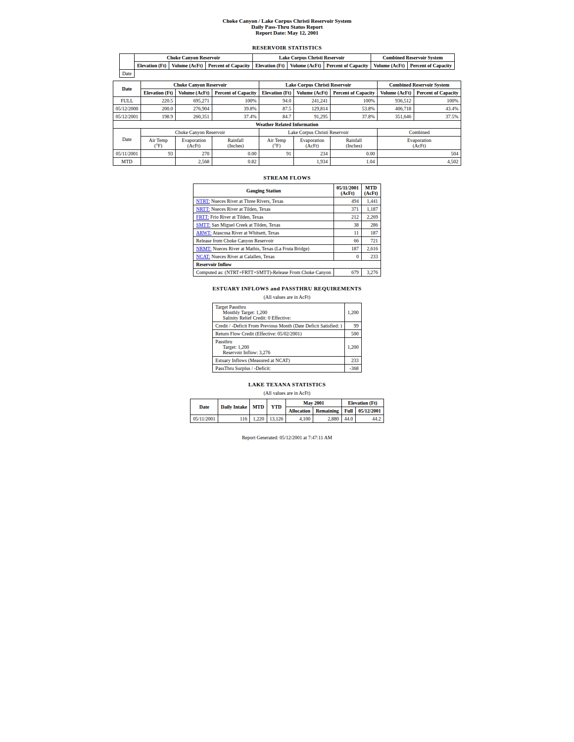Choke Canyon / Lake Corpus Christi Reservoir System
Daily Pass-Thru Status Report
Report Date: May 12, 2001
RESERVOIR STATISTICS
| | Choke Canyon Reservoir | Lake Corpus Christi Reservoir | Combined Reservoir System |
| --- | --- | --- | --- |
| Elevation (Ft) | Volume (AcFt) | Percent of Capacity | Elevation (Ft) | Volume (AcFt) | Percent of Capacity | Volume (AcFt) | Percent of Capacity |
| Date | | | | | | | | |
| Date | Choke Canyon Reservoir | Lake Corpus Christi Reservoir | Combined Reservoir System |
| --- | --- | --- | --- |
| Elevation (Ft) | Volume (AcFt) | Percent of Capacity | Elevation (Ft) | Volume (AcFt) | Percent of Capacity | Volume (AcFt) | Percent of Capacity |
| FULL | 220.5 | 695,271 | 100% | 94.0 | 241,241 | 100% | 936,512 | 100% |
| 05/12/2000 | 200.0 | 276,904 | 39.8% | 87.5 | 129,814 | 53.8% | 406,718 | 43.4% |
| 05/12/2001 | 198.9 | 260,351 | 37.4% | 84.7 | 91,295 | 37.8% | 351,646 | 37.5% |
| Weather Related Information |
| Date | Choke Canyon Reservoir | Lake Corpus Christi Reservoir | Combined |
| Air Temp (°F) | Evaporation (AcFt) | Rainfall (Inches) | Air Temp (°F) | Evaporation (AcFt) | Rainfall (Inches) | Evaporation (AcFt) |
| 05/11/2001 | 93 | 270 | 0.00 | 91 | 234 | 0.00 | 504 |
| MTD | | 2,568 | 0.82 | | 1,934 | 1.04 | 4,502 |
STREAM FLOWS
| Gauging Station | 05/11/2001 (AcFt) | MTD (AcFt) |
| --- | --- | --- |
| NTRT: Nueces River at Three Rivers, Texas | 494 | 1,441 |
| NRTT: Nueces River at Tilden, Texas | 371 | 1,187 |
| FRTT: Frio River at Tilden, Texas | 212 | 2,269 |
| SMTT: San Miguel Creek at Tilden, Texas | 38 | 286 |
| ARWT: Atascosa River at Whitsett, Texas | 11 | 187 |
| Release from Choke Canyon Reservoir | 66 | 721 |
| NRMT: Nueces River at Mathis, Texas (La Fruta Bridge) | 187 | 2,616 |
| NCAT: Nueces River at Calallen, Texas | 0 | 233 |
| Reservoir Inflow |
| Computed as: (NTRT+FRTT+SMTT)-Release From Choke Canyon | 679 | 3,276 |
ESTUARY INFLOWS and PASSTHRU REQUIREMENTS
(All values are in AcFt)
| Target Passthru Monthly Target: 1,200 Salinity Relief Credit: 0 Effective: | 1,200 |
| Credit / -Deficit From Previous Month (Date Deficit Satisfied: ) | 99 |
| Return Flow Credit (Effective: 05/02/2001) | 500 |
| Passthru Target: 1,200 Reservoir Inflow: 3,276 | 1,200 |
| Estuary Inflows (Measured at NCAT) | 233 |
| PassThru Surplus / -Deficit: | -368 |
LAKE TEXANA STATISTICS
(All values are in AcFt)
| Date | Daily Intake | MTD | YTD | May 2001 | Elevation (Ft) |
| --- | --- | --- | --- | --- | --- |
| Allocation | Remaining | Full | 05/12/2001 |
| 05/11/2001 | 116 | 1,220 | 13,126 | 4,100 | 2,880 | 44.0 | 44.2 |
Report Generated: 05/12/2001 at 7:47:11 AM